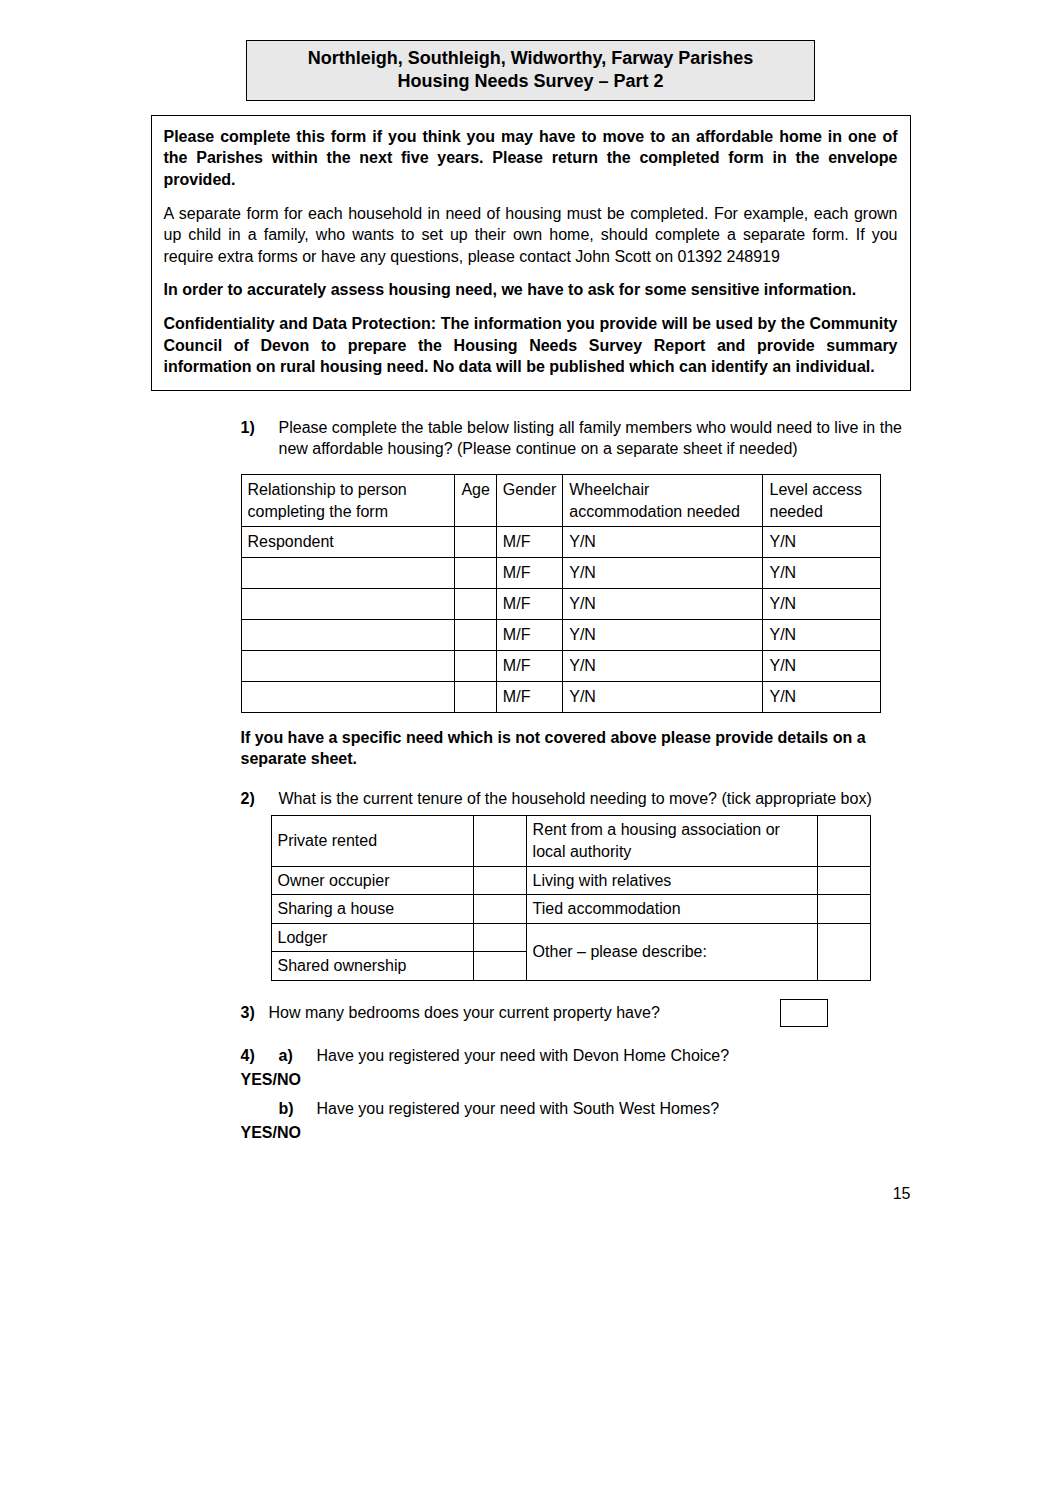Northleigh, Southleigh, Widworthy, Farway Parishes
Housing Needs Survey – Part 2
Please complete this form if you think you may have to move to an affordable home in one of the Parishes within the next five years. Please return the completed form in the envelope provided.
A separate form for each household in need of housing must be completed. For example, each grown up child in a family, who wants to set up their own home, should complete a separate form. If you require extra forms or have any questions, please contact John Scott on 01392 248919
In order to accurately assess housing need, we have to ask for some sensitive information.
Confidentiality and Data Protection: The information you provide will be used by the Community Council of Devon to prepare the Housing Needs Survey Report and provide summary information on rural housing need. No data will be published which can identify an individual.
1)
Please complete the table below listing all family members who would need to live in the new affordable housing? (Please continue on a separate sheet if needed)
| Relationship to person completing the form | Age | Gender | Wheelchair accommodation needed | Level access needed |
| --- | --- | --- | --- | --- |
| Respondent | | M/F | Y/N | Y/N |
| | | M/F | Y/N | Y/N |
| | | M/F | Y/N | Y/N |
| | | M/F | Y/N | Y/N |
| | | M/F | Y/N | Y/N |
| | | M/F | Y/N | Y/N |
If you have a specific need which is not covered above please provide details on a separate sheet.
2)
What is the current tenure of the household needing to move? (tick appropriate box)
| Private rented | | Rent from a housing association or local authority | |
| Owner occupier | | Living with relatives | |
| Sharing a house | | Tied accommodation | |
| Lodger | | Other – please describe: | |
| Shared ownership | |
3)
How many bedrooms does your current property have?
4)
a)
Have you registered your need with Devon Home Choice?
YES/NO
b)
Have you registered your need with South West Homes?
YES/NO
15